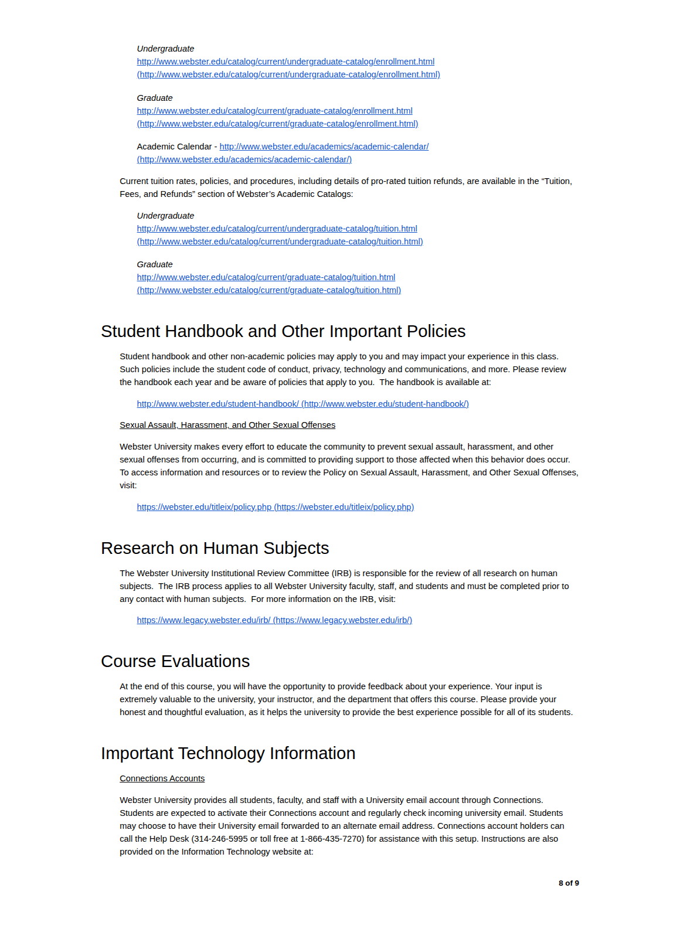Undergraduate
http://www.webster.edu/catalog/current/undergraduate-catalog/enrollment.html (http://www.webster.edu/catalog/current/undergraduate-catalog/enrollment.html)
Graduate
http://www.webster.edu/catalog/current/graduate-catalog/enrollment.html (http://www.webster.edu/catalog/current/graduate-catalog/enrollment.html)
Academic Calendar - http://www.webster.edu/academics/academic-calendar/ (http://www.webster.edu/academics/academic-calendar/)
Current tuition rates, policies, and procedures, including details of pro-rated tuition refunds, are available in the “Tuition, Fees, and Refunds” section of Webster’s Academic Catalogs:
Undergraduate
http://www.webster.edu/catalog/current/undergraduate-catalog/tuition.html (http://www.webster.edu/catalog/current/undergraduate-catalog/tuition.html)
Graduate
http://www.webster.edu/catalog/current/graduate-catalog/tuition.html (http://www.webster.edu/catalog/current/graduate-catalog/tuition.html)
Student Handbook and Other Important Policies
Student handbook and other non-academic policies may apply to you and may impact your experience in this class. Such policies include the student code of conduct, privacy, technology and communications, and more. Please review the handbook each year and be aware of policies that apply to you. The handbook is available at:
http://www.webster.edu/student-handbook/ (http://www.webster.edu/student-handbook/)
Sexual Assault, Harassment, and Other Sexual Offenses
Webster University makes every effort to educate the community to prevent sexual assault, harassment, and other sexual offenses from occurring, and is committed to providing support to those affected when this behavior does occur. To access information and resources or to review the Policy on Sexual Assault, Harassment, and Other Sexual Offenses, visit:
https://webster.edu/titleix/policy.php (https://webster.edu/titleix/policy.php)
Research on Human Subjects
The Webster University Institutional Review Committee (IRB) is responsible for the review of all research on human subjects. The IRB process applies to all Webster University faculty, staff, and students and must be completed prior to any contact with human subjects. For more information on the IRB, visit:
https://www.legacy.webster.edu/irb/ (https://www.legacy.webster.edu/irb/)
Course Evaluations
At the end of this course, you will have the opportunity to provide feedback about your experience. Your input is extremely valuable to the university, your instructor, and the department that offers this course. Please provide your honest and thoughtful evaluation, as it helps the university to provide the best experience possible for all of its students.
Important Technology Information
Connections Accounts
Webster University provides all students, faculty, and staff with a University email account through Connections. Students are expected to activate their Connections account and regularly check incoming university email. Students may choose to have their University email forwarded to an alternate email address. Connections account holders can call the Help Desk (314-246-5995 or toll free at 1-866-435-7270) for assistance with this setup. Instructions are also provided on the Information Technology website at:
8 of 9